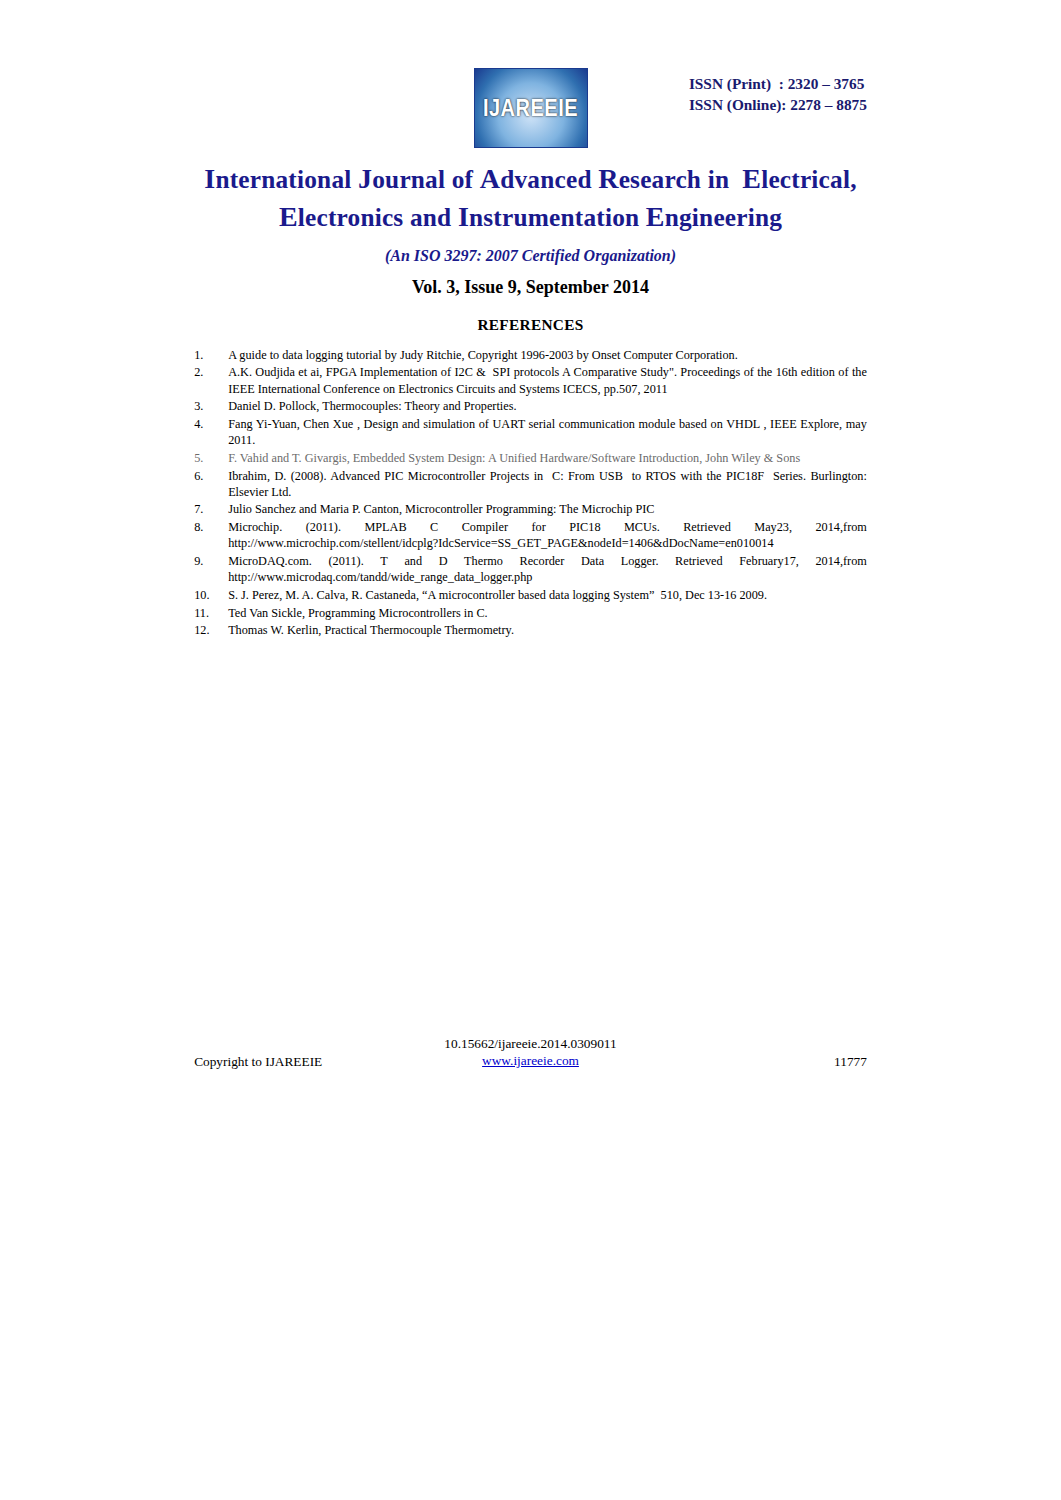IJAREEIE
ISSN (Print) : 2320 – 3765
ISSN (Online): 2278 – 8875
International Journal of Advanced Research in Electrical,
Electronics and Instrumentation Engineering
(An ISO 3297: 2007 Certified Organization)
Vol. 3, Issue 9, September 2014
REFERENCES
A guide to data logging tutorial by Judy Ritchie, Copyright 1996-2003 by Onset Computer Corporation.
A.K. Oudjida et ai, FPGA Implementation of I2C & SPI protocols A Comparative Study". Proceedings of the 16th edition of the IEEE International Conference on Electronics Circuits and Systems ICECS, pp.507, 2011
Daniel D. Pollock, Thermocouples: Theory and Properties.
Fang Yi-Yuan, Chen Xue , Design and simulation of UART serial communication module based on VHDL , IEEE Explore, may 2011.
F. Vahid and T. Givargis, Embedded System Design: A Unified Hardware/Software Introduction, John Wiley & Sons
Ibrahim, D. (2008). Advanced PIC Microcontroller Projects in C: From USB to RTOS with the PIC18F Series. Burlington: Elsevier Ltd.
Julio Sanchez and Maria P. Canton, Microcontroller Programming: The Microchip PIC
Microchip.(2011). MPLAB CCompiler for PIC18 MCUs. Retrieved May23, 2014,from
http://www.microchip.com/stellent/idcplg?IdcService=SS_GET_PAGE&nodeId=1406&dDocName=en010014
MicroDAQ.com.(2011). Tand DThermo Recorder Data Logger. Retrieved February17, 2014,from
http://www.microdaq.com/tandd/wide_range_data_logger.php
S. J. Perez, M. A. Calva, R. Castaneda, “A microcontroller based data logging System” 510, Dec 13-16 2009.
Ted Van Sickle, Programming Microcontrollers in C.
Thomas W. Kerlin, Practical Thermocouple Thermometry.
10.15662/ijareeie.2014.0309011 www.ijareeie.com
Copyright to IJAREEIE
11777